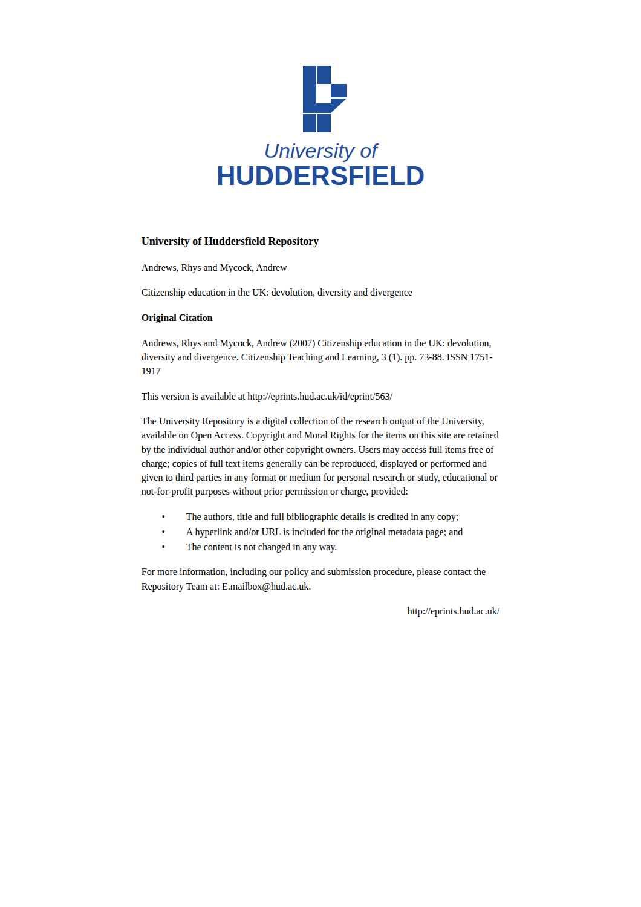University of HUDDERSFIELD
University of Huddersfield Repository
Andrews, Rhys and Mycock, Andrew
Citizenship education in the UK: devolution, diversity and divergence
Original Citation
Andrews, Rhys and Mycock, Andrew (2007) Citizenship education in the UK: devolution, diversity and divergence. Citizenship Teaching and Learning, 3 (1). pp. 73-88. ISSN 1751-1917
This version is available at http://eprints.hud.ac.uk/id/eprint/563/
The University Repository is a digital collection of the research output of the University, available on Open Access. Copyright and Moral Rights for the items on this site are retained by the individual author and/or other copyright owners. Users may access full items free of charge; copies of full text items generally can be reproduced, displayed or performed and given to third parties in any format or medium for personal research or study, educational or not-for-profit purposes without prior permission or charge, provided:
The authors, title and full bibliographic details is credited in any copy;
A hyperlink and/or URL is included for the original metadata page; and
The content is not changed in any way.
For more information, including our policy and submission procedure, please contact the Repository Team at: E.mailbox@hud.ac.uk.
http://eprints.hud.ac.uk/